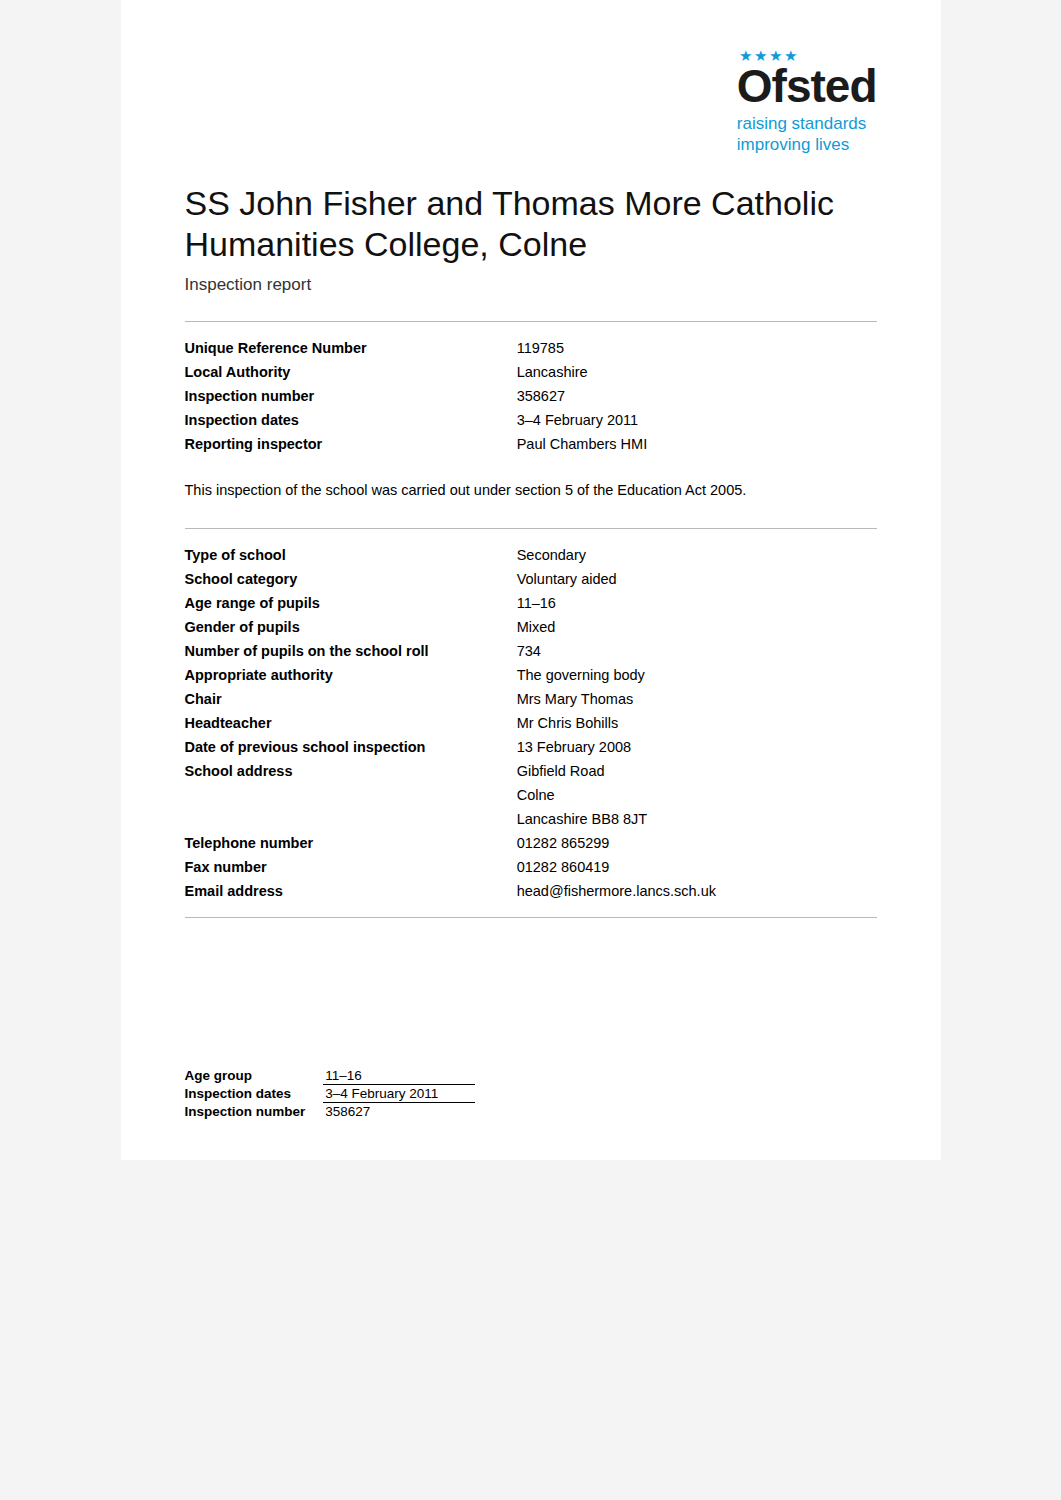★★★★
Ofsted
raising standards
improving lives
SS John Fisher and Thomas More Catholic Humanities College, Colne
Inspection report
| Unique Reference Number | 119785 |
| Local Authority | Lancashire |
| Inspection number | 358627 |
| Inspection dates | 3–4 February 2011 |
| Reporting inspector | Paul Chambers HMI |
This inspection of the school was carried out under section 5 of the Education Act 2005.
| Type of school | Secondary |
| School category | Voluntary aided |
| Age range of pupils | 11–16 |
| Gender of pupils | Mixed |
| Number of pupils on the school roll | 734 |
| Appropriate authority | The governing body |
| Chair | Mrs Mary Thomas |
| Headteacher | Mr Chris Bohills |
| Date of previous school inspection | 13 February 2008 |
| School address | Gibfield Road |
| | Colne |
| | Lancashire BB8 8JT |
| Telephone number | 01282 865299 |
| Fax number | 01282 860419 |
| Email address | head@fishermore.lancs.sch.uk |
| Age group | 11–16 |
| Inspection dates | 3–4 February 2011 |
| Inspection number | 358627 |